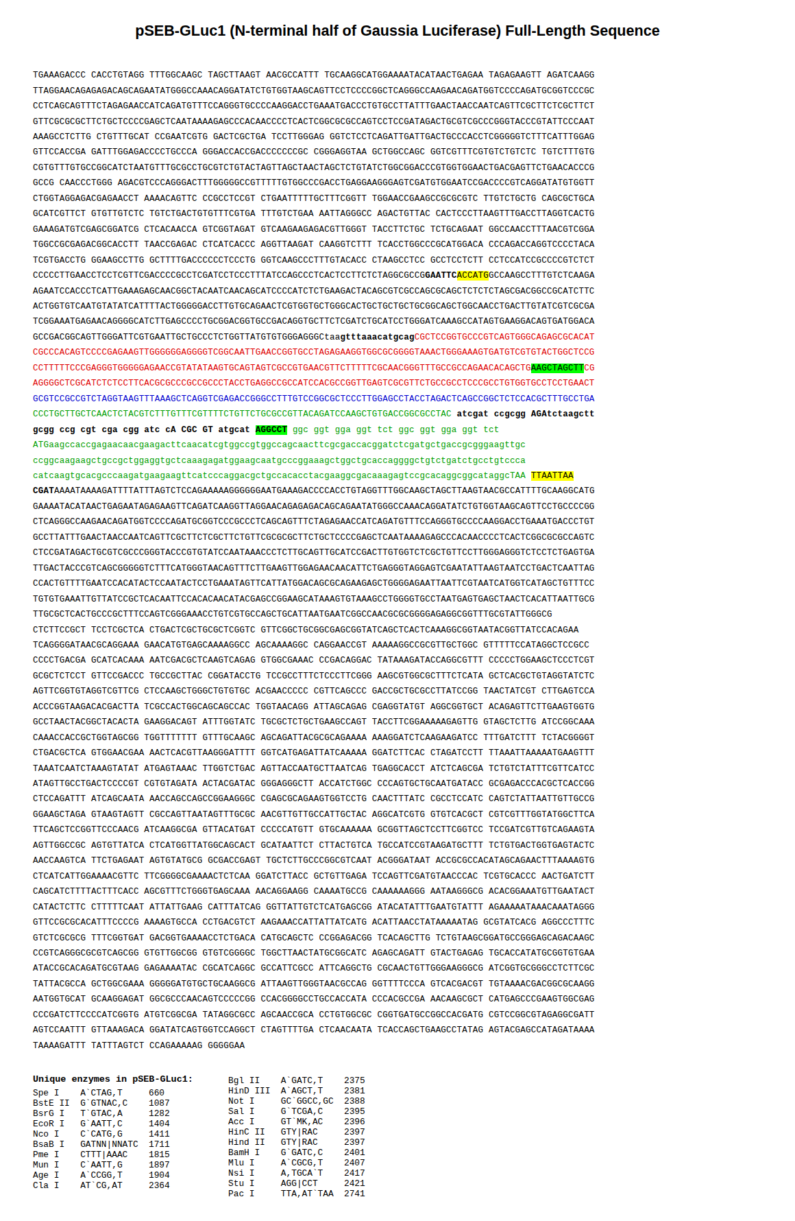pSEB-GLuc1 (N-terminal half of Gaussia Luciferase) Full-Length Sequence
TGAAAGACCC CACCTGTAGG TTTGGCAAGC TAGCTTAAGT AACGCCATTT TGCAAGGCATGGAAAATACATAACTGAGAA TAGAGAAGTT AGATCAAGG
TTAGGAACAGAGAGACAGCAGAATATGGGCCAAACAGGATATCTGTGGTAAGCAGTTCCTCCCCGGCTCAGGGCCAAGAACAGATGGTCCCCAGATGCGGTCCCGC
CCTCAGCAGTTTCTAGAGAACCATCAGATGTTTCCAGGGTGCCCCAAGGACCTGAAATGACCCTGTGCCTTATTTGAACTAACCAATCAGTTCGCTTCTCGCTTCT
GTTCGCGCGCTTCTGCTCCCCGAGCTCAATAAAAGAGCCCACAACCCCTCACTCGGCGCGCCAGTCCTCCGATAGACTGCGTCGCCCGGGTACCCGTATTCCCAAT
AAAGCCTCTTG CTGTTTGCAT CCGAATCGTG GACTCGCTGA TCCTTGGGAG GGTCTCCTCAGATTGATTGACTGCCCACCTCGGGGGTCTTTCATTTGGAG
GTTCCACCGA GATTTGGAGACCCCTGCCCA GGGACCACCGACCCCCCCGC CGGGAGGTAA GCTGGCCAGC GGTCGTTTCGTGTCTGTCTC TGTCTTTGTG
CGTGTTTGTGCCGGCATCTAATGTTTGCGCCTGCGTCTGTACTAGTTAGCTAACTAGCTCTGTATCTGGCGGACCCGTGGTGGAACTGACGAGTTCTGAACACCCG
GCCG CAACCCTGGG AGACGTCCCAGGGACTTTGGGGGCCGTTTTTGTGGCCCGACCTGAGGAAGGGAGTCGATGTGGAATCCGACCCCGTCAGGATATGTGGTT
CTGGTAGGAGACGAGAACCT AAAACAGTTC CCGCCTCCGT CTGAATTTTTGCTTTCGGTT TGGAACCGAAGCCGCGCGTC TTGTCTGCTG CAGCGCTGCA
GCATCGTTCT GTGTTGTCTC TGTCTGACTGTGTTTCGTGA TTTGTCTGAA AATTAGGGCC AGACTGTTAC CACTCCCTTAAGTTTGACCTTAGGTCACTG
GAAAGATGTCGAGCGGATCG CTCACAACCA GTCGGTAGAT GTCAAGAAGAGACGTTGGGT TACCTTCTGC TCTGCAGAAT GGCCAACCTTTAACGTCGGA
TGGCCGCGAGACGGCACCTT TAACCGAGAC CTCATCACCC AGGTTAAGAT CAAGGTCTTT TCACCTGGCCCGCATGGACA CCCAGACCAGGTCCCCTACA
TCGTGACCTG GGAAGCCTTG GCTTTTGACCCCCCTCCCTG GGTCAAGCCCTTTGTACACC CTAAGCCTCC GCCTCCTCTT CCTCCATCCGCCCCGTCTCT
CCCCCTTGAACCTCCTCGTTCGACCCCGCCTCGATCCTCCCTTTATCCAGCCCTCACTCCTTCTCTAGGCGCCGGAATTC ACC ATGGCCAAGCCTTTGTCTCAAGA
AGAATCCACCCTCATTGAAAGAGCAACGGCTACAATCAACAGCATCCCCATCTCTGAAGACTACAGCGTCGCCAGCGCAGCTCTCTCTAGCGACGGCCGCATCTTC
ACTGGTGTCAATGTATATCATTTTACTGGGGGACCTTGTGCAGAACTCGTGGTGCTGGGCACTGCTGCTGCTGCGGCAGCTGGCAACCTGACTTGTATCGTCGCGA
TCGGAAATGAGAACAGGGGCATCTTGAGCCCCTGCGGACGGTGCCGACAGGTGCTTCTCGATCTGCATCCTGGGATCAAAGCCATAGTGAAGGACAGTGATGGACA
GCCGACGGCAGTTGGGATTCGTGAATTGCTGCCCTCTGGTTATGTGTGGGAGGGCtaagtttaaac atgcag CGCTCCGGTGCCCGTCAGTGGGCAGAGCGCACAT
CGCCCACAGTCCCCGAGAAGTTGGGGGGAGGGGTCGGCAATTGAACCGGTGCCTAGAGAAGGTGGCGCGGGGTAAACTGGGAAAGTGATGTCGTGTACTGGCTCCG
CCTTTTTCCCGAGGGTGGGGGAGAACCGTATATAAGTGCAGTAGTCGCCGTGAACGTTCTTTTTCGCAACGGGTTTGCCGCCAGAACACAGCTG AAGCTAGCTT CG
AGGGGCTCGCATCTCTCCTTCACGCGCCCGCCGCCCTACCTGAGGCCGCCATCCACGCCGGTTGAGTCGCGTTCTGCCGCCTCCCGCCTGTGGTGCCTCCTGAACT
GCGTCCGCCGTCTAGGTAAGTTTAAAGCTCAGGTCGAGACCGGGCCTTTGTCCGGCGCTCCCTTGGAGCCTACCTAGACTCAGCCGGCTCTCCACGCTTTGCCTGA
CCCTGCTTGCTCAACTCTACGTCTTTGTTTCGTTTTCTGTTCTGCGCCGTTACAGATCCAAGCTGTGACCGGCGCCTAC atcgat ccgcgg AGAtctaagctt
gcgg ccg cgt cga cgg atc cA CGC GT atgcat AGGCCT ggc ggt gga ggt tct ggc ggt gga ggt tct
ATGaagccaccgagaacaacgaagacttcaacatcgtggccgtggccagcaacttcgcgaccacggatctcgatgctgaccgcgggaagttgc
ccggcaagaagctgccgctggaggtgctcaaagagatggaagcaatgcccggaaagctggctgcaccaggggctgtctgatctgcctgtccca
catcaagtgcacgcccaagatgaagaagttcatcccaggacgctgccacacctacgaaggcgacaaagagtccgcacaggcggcataggcTAA TTAATTAA
CGATAAAATAAAAGATTTTATTTAGTCTCCAGAAAAAGGGGGGAATGAAAGACCCCACCTGTAGGTTTGGCAAGCTAGCTTAAGTAACGCCATTTTGCAAGGCATG
GAAAATACATAACTGAGAATAGAGAAGTTCAGATCAAGGTTAGGAACAGAGAGACAGCAGAATATGGGCCAAACAGGATATCTGTGGTAAGCAGTTCCTGCCCCGG
CTCAGGGCCAAGAACAGATGGTCCCCAGATGCGGTCCCGCCCTCAGCAGTTTCTAGAGAACCATCAGATGTTTCCAGGGTGCCCCAAGGACCTGAAATGACCCTGT
GCCTTATTTGAACTAACCAATCAGTTCGCTTCTCGCTTCTGTTCGCGCGCTTCTGCTCCCCGAGCTCAATAAAAGAGCCCACAACCCCTCACTCGGCGCGCCAGTC
CTCCGATAGACTGCGTCGCCCGGGTACCCGTGTATCCAATAAACCCTCTTGCAGTTGCATCCGACTTGTGGTCTCGCTGTTCCTTGGGAGGGTCTCCTCTGAGTGA
TTGACTACCCGTCAGCGGGGGTCTTTCATGGGTAACAGTTTCTTGAAGTTGGAGAACAACATTCTGAGGGTAGGAGTCGAATATTAAGTAATCCTGACTCAATTAG
CCACTGTTTTGAATCCACATACTCCAATACTCCTGAAATAGTTCATTATGGACAGCGCAGAAGAGCTGGGGAGAATTAATTCGTAATCATGGTCATAGCTGTTTCC
TGTGTGAAATTGTTATCCGCTCACAATTCCACACAACATACGAGCCGGAAGCATAAAGTGTAAAGCCTGGGGTGCCTAATGAGTGAGCTAACTCACATTAATTGCG
TTGCGCTCACTGCCCGCTTTCCAGTCGGGAAACCTGTCGTGCCAGCTGCATTAATGAATCGGCCAACGCGCGGGGAGAGGCGGTTTGCGTATTGGGCG
CTCTTCCGCT TCCTCGCTCA CTGACTCGCTGCGCTCGGTC GTTCGGCTGCGGCGAGCGGTATCAGCTCACTCAAAGGCGGTAATACGGTTATCCACAGAA
TCAGGGGATAACGCAGGAAA GAACATGTGAGCAAAAGGCC AGCAAAAGGC CAGGAACCGT AAAAAGGCCGCGTTGCTGGC GTTTTTCCATAGGCTCCGCC
CCCCTGACGA GCATCACAAA AATCGACGCTCAAGTCAGAG GTGGCGAAAC CCGACAGGAC TATAAAGATACCAGGCGTTT CCCCCTGGAAGCTCCCTCGT
GCGCTCTCCT GTTCCGACCC TGCCGCTTAC CGGATACCTG TCCGCCTTTCTCCCTTCGGG AAGCGTGGCGCTTTCTCATA GCTCACGCTGTAGGTATCTC
AGTTCGGTGTAGGTCGTTCG CTCCAAGCTGGGCTGTGTGC ACGAACCCCC CGTTCAGCCC GACCGCTGCGCCTTATCCGG TAACTATCGT CTTGAGTCCA
ACCCGGTAAGACACGACTTA TCGCCACTGGCAGCAGCCAC TGGTAACAGG ATTAGCAGAG CGAGGTATGT AGGCGGTGCT ACAGAGTTCTTGAAGTGGTG
GCCTAACTACGGCTACACTA GAAGGACAGT ATTTGGTATC TGCGCTCTGCTGAAGCCAGT TACCTTCGGAAAAAGAGTTG GTAGCTCTTG ATCCGGCAAA
CAAACCACCGCTGGTAGCGG TGGTTTTTTT GTTTGCAAGC AGCAGATTACGCGCAGAAAA AAAGGATCTCAAGAAGATCC TTTGATCTTT TCTACGGGGT
CTGACGCTCA GTGGAACGAA AACTCACGTTAAGGGATTTT GGTCATGAGATTATCAAAAA GGATCTTCAC CTAGATCCTT TTAAATTAAAAATGAAGTTT
TAAATCAATCTAAAGTATAT ATGAGTAAAC TTGGTCTGAC AGTTACCAATGCTTAATCAG TGAGGCACCT ATCTCAGCGA TCTGTCTATTTCGTTCATCC
ATAGTTGCCTGACTCCCCGT CGTGTAGATA ACTACGATAC GGGAGGGCTT ACCATCTGGC CCCAGTGCTGCAATGATACC GCGAGACCCACGCTCACCGG
CTCCAGATTT ATCAGCAATA AACCAGCCAGCCGGAAGGGC CGAGCGCAGAAGTGGTCCTG CAACTTTATC CGCCTCCATC CAGTCTATTAATTGTTGCCG
GGAAGCTAGA GTAAGTAGTT CGCCAGTTAATAGTTTGCGC AACGTTGTTGCCATTGCTAC AGGCATCGTG GTGTCACGCT CGTCGTTTGGTATGGCTTCA
TTCAGCTCCGGTTCCCAACG ATCAAGGCGA GTTACATGAT CCCCCATGTT GTGCAAAAAA GCGGTTAGCTCCTTCGGTCC TCCGATCGTTGTCAGAAGTA
AGTTGGCCGC AGTGTTATCA CTCATGGTTATGGCAGCACT GCATAATTCT CTTACTGTCA TGCCATCCGTAAGATGCTTT TCTGTGACTGGTGAGTACTC
AACCAAGTCA TTCTGAGAAT AGTGTATGCG GCGACCGAGT TGCTCTTGCCCGGCGTCAAT ACGGGATAAT ACCGCGCCACATAGCAGAACTTTAAAAGTG
CTCATCATTGGAAAACGTTC TTCGGGGCGAAAACTCTCAA GGATCTTACC GCTGTTGAGA TCCAGTTCGATGTAACCCAC TCGTGCACCC AACTGATCTT
CAGCATCTTTTACTTTCACC AGCGTTTCTGGGTGAGCAAA AACAGGAAGG CAAAATGCCG CAAAAAAGGG AATAAGGGCG ACACGGAAATGTTGAATACT
CATACTCTTC CTTTTTCAAT ATTATTGAAG CATTTATCAG GGTTATTGTCTCATGAGCGG ATACATATTTGAATGTATTT AGAAAAATAAACAAATAGGG
GTTCCGCGCACATTTCCCCG AAAAGTGCCA CCTGACGTCT AAGAAACCATTATTATCATG ACATTAACCTATAAAAATAG GCGTATCACG AGGCCCTTTC
GTCTCGCGCG TTTCGGTGAT GACGGTGAAAACCTCTGACA CATGCAGCTC CCGGAGACGG TCACAGCTTG TCTGTAAGCGGATGCCGGGAGCAGACAAGC
CCGTCAGGGCGCGTCAGCGG GTGTTGGCGG GTGTCGGGGC TGGCTTAACTATGCGGCATC AGAGCAGATT GTACTGAGAG TGCACCATATGCGGTGTGAA
ATACCGCACAGATGCGTAAG GAGAAAATAC CGCATCAGGC GCCATTCGCC ATTCAGGCTG CGCAACTGTTGGGAAGGGCG ATCGGTGCGGGCCTCTTCGC
TATTACGCCA GCTGGCGAAA GGGGGATGTGCTGCAAGGCG ATTAAGTTGGGTAACGCCAG GGTTTTCCCA GTCACGACGT TGTAAAACGACGGCGCAAGG
AATGGTGCAT GCAAGGAGAT GGCGCCCAACAGTCCCCCGG CCACGGGGCCTGCCACCATA CCCACGCCGA AACAAGCGCT CATGAGCCCGAAGTGGCGAG
CCCGATCTTCCCCATCGGTG ATGTCGGCGA TATAGGCGCC AGCAACCGCA CCTGTGGCGC CGGTGATGCCGGCCACGATG CGTCCGGCGTAGAGGCGATT
AGTCCAATTT GTTAAAGACA GGATATCAGTGGTCCAGGCT CTAGTTTTGA CTCAACAATA TCACCAGCTGAAGCCTATAG AGTACGAGCCATAGATAAAA
TAAAAGATTT TATTTAGTCT CCAGAAAAAG GGGGGAA
Unique enzymes in pSEB-GLuc1:
| Spe I | A`CTAG,T | 660 |
| BstE II | G`GTNAC,C | 1087 |
| BsrG I | T`GTAC,A | 1282 |
| EcoR I | G`AATT,C | 1404 |
| Nco I | C`CATG,G | 1411 |
| BsaB I | GATNN/NNATC | 1711 |
| Pme I | CTTT/AAAC | 1815 |
| Mun I | C`AATT,G | 1897 |
| Age I | A`CCGG,T | 1904 |
| Cla I | AT`CG,AT | 2364 |
| Bgl II | A`GATC,T | 2375 |
| HinD III | A`AGCT,T | 2381 |
| Not I | GC`GGCC,GC | 2388 |
| Sal I | G`TCGA,C | 2395 |
| Acc I | GT`MK,AC | 2396 |
| HinC II | GTY/RAC | 2397 |
| Hind II | GTY/RAC | 2397 |
| BamH I | G`GATC,C | 2401 |
| Mlu I | A`CGCG,T | 2407 |
| Nsi I | A,TGCA`T | 2417 |
| Stu I | AGG/CCT | 2421 |
| Pac I | TTA,AT`TAA | 2741 |